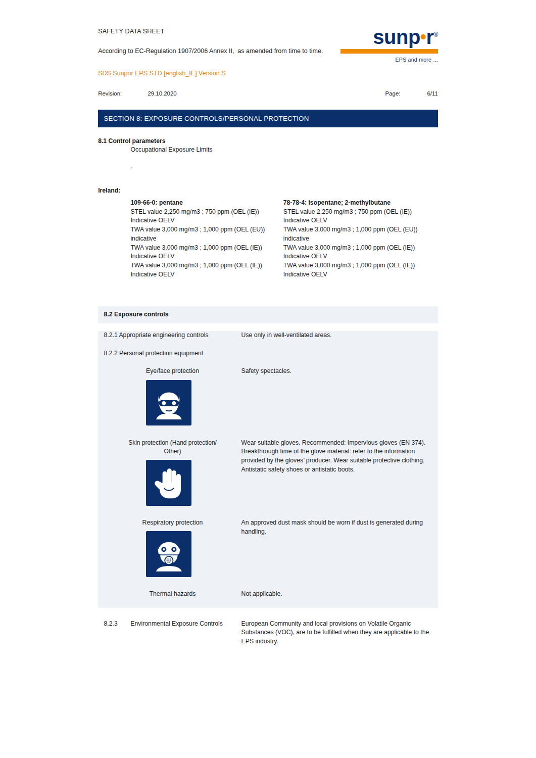sunp•r®
EPS and more ...
SAFETY DATA SHEET
According to EC-Regulation 1907/2006 Annex II, as amended from time to time.
SDS Sunpor EPS STD [english_IE] Version S
Revision: 29.10.2020 Page: 6/11
SECTION 8: EXPOSURE CONTROLS/PERSONAL PROTECTION
8.1 Control parameters
Occupational Exposure Limits
.
Ireland:
109-66-0: pentane
STEL value 2,250 mg/m3 ; 750 ppm (OEL (IE))
Indicative OELV
TWA value 3,000 mg/m3 ; 1,000 ppm (OEL (EU))
indicative
TWA value 3,000 mg/m3 ; 1,000 ppm (OEL (IE))
Indicative OELV
TWA value 3,000 mg/m3 ; 1,000 ppm (OEL (IE))
Indicative OELV
78-78-4: isopentane; 2-methylbutane
STEL value 2,250 mg/m3 ; 750 ppm (OEL (IE))
Indicative OELV
TWA value 3,000 mg/m3 ; 1,000 ppm (OEL (EU))
indicative
TWA value 3,000 mg/m3 ; 1,000 ppm (OEL (IE))
Indicative OELV
TWA value 3,000 mg/m3 ; 1,000 ppm (OEL (IE))
Indicative OELV
8.2 Exposure controls
8.2.1 Appropriate engineering controls
Use only in well-ventilated areas.
8.2.2 Personal protection equipment
Eye/face protection
Safety spectacles.
Skin protection (Hand protection/
Other)
Wear suitable gloves. Recommended: Impervious gloves (EN 374). Breakthrough time of the glove material: refer to the information provided by the gloves’ producer. Wear suitable protective clothing. Antistatic safety shoes or antistatic boots.
Respiratory protection
An approved dust mask should be worn if dust is generated during handling.
Thermal hazards
Not applicable.
8.2.3
Environmental Exposure Controls
European Community and local provisions on Volatile Organic Substances (VOC), are to be fulfilled when they are applicable to the EPS industry.